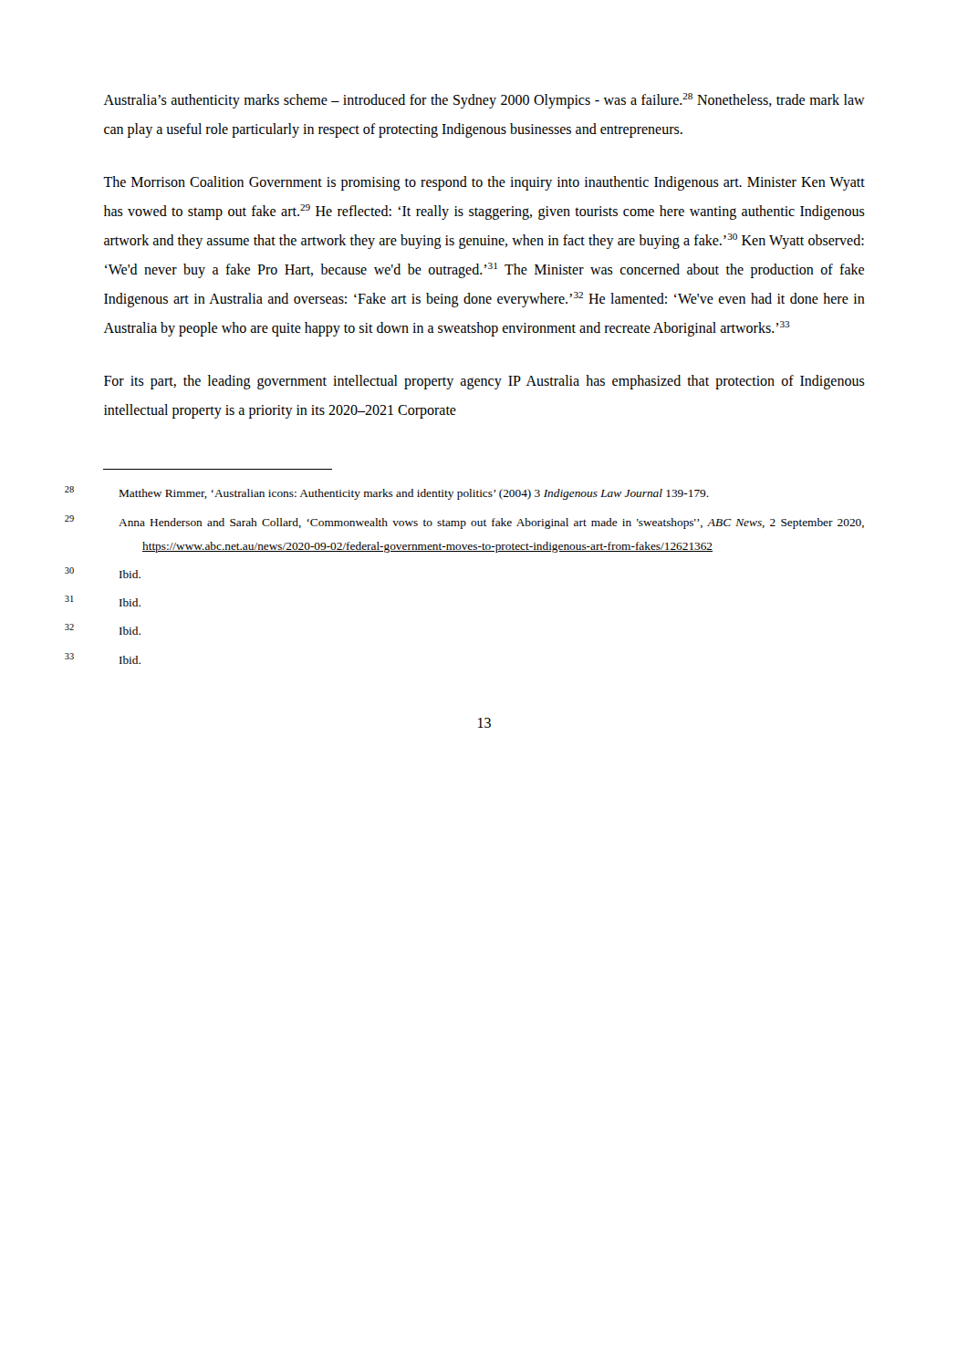Australia’s authenticity marks scheme – introduced for the Sydney 2000 Olympics - was a failure.28 Nonetheless, trade mark law can play a useful role particularly in respect of protecting Indigenous businesses and entrepreneurs.
The Morrison Coalition Government is promising to respond to the inquiry into inauthentic Indigenous art. Minister Ken Wyatt has vowed to stamp out fake art.29 He reflected: ‘It really is staggering, given tourists come here wanting authentic Indigenous artwork and they assume that the artwork they are buying is genuine, when in fact they are buying a fake.’30 Ken Wyatt observed: ‘We'd never buy a fake Pro Hart, because we'd be outraged.’31 The Minister was concerned about the production of fake Indigenous art in Australia and overseas: ‘Fake art is being done everywhere.’32 He lamented: ‘We've even had it done here in Australia by people who are quite happy to sit down in a sweatshop environment and recreate Aboriginal artworks.’33
For its part, the leading government intellectual property agency IP Australia has emphasized that protection of Indigenous intellectual property is a priority in its 2020–2021 Corporate
28 Matthew Rimmer, ‘Australian icons: Authenticity marks and identity politics’ (2004) 3 Indigenous Law Journal 139-179.
29 Anna Henderson and Sarah Collard, ‘Commonwealth vows to stamp out fake Aboriginal art made in 'sweatshops'’, ABC News, 2 September 2020, https://www.abc.net.au/news/2020-09-02/federal-government-moves-to-protect-indigenous-art-from-fakes/12621362
30 Ibid.
31 Ibid.
32 Ibid.
33 Ibid.
13